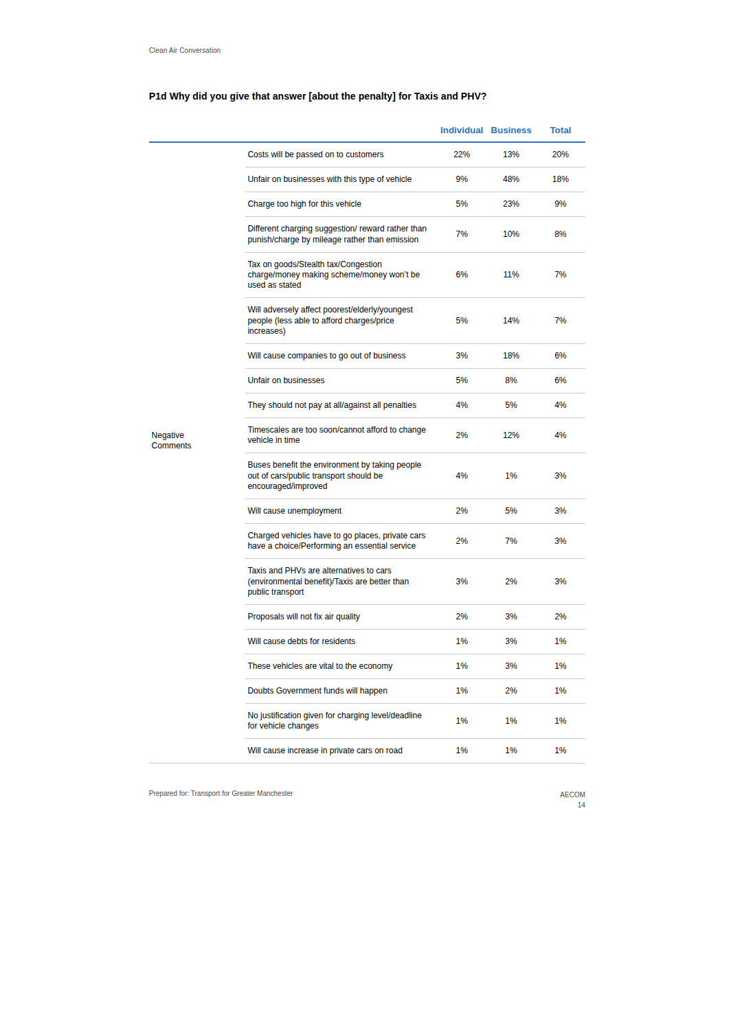Clean Air Conversation
P1d Why did you give that answer [about the penalty] for Taxis and PHV?
| | | Individual | Business | Total |
| --- | --- | --- | --- | --- |
| Negative Comments | Costs will be passed on to customers | 22% | 13% | 20% |
| Unfair on businesses with this type of vehicle | 9% | 48% | 18% |
| Charge too high for this vehicle | 5% | 23% | 9% |
| Different charging suggestion/ reward rather than punish/charge by mileage rather than emission | 7% | 10% | 8% |
| Tax on goods/Stealth tax/Congestion charge/money making scheme/money won’t be used as stated | 6% | 11% | 7% |
| Will adversely affect poorest/elderly/youngest people (less able to afford charges/price increases) | 5% | 14% | 7% |
| Will cause companies to go out of business | 3% | 18% | 6% |
| Unfair on businesses | 5% | 8% | 6% |
| They should not pay at all/against all penalties | 4% | 5% | 4% |
| Timescales are too soon/cannot afford to change vehicle in time | 2% | 12% | 4% |
| Buses benefit the environment by taking people out of cars/public transport should be encouraged/improved | 4% | 1% | 3% |
| Will cause unemployment | 2% | 5% | 3% |
| Charged vehicles have to go places, private cars have a choice/Performing an essential service | 2% | 7% | 3% |
| Taxis and PHVs are alternatives to cars (environmental benefit)/Taxis are better than public transport | 3% | 2% | 3% |
| Proposals will not fix air quality | 2% | 3% | 2% |
| Will cause debts for residents | 1% | 3% | 1% |
| These vehicles are vital to the economy | 1% | 3% | 1% |
| Doubts Government funds will happen | 1% | 2% | 1% |
| No justification given for charging level/deadline for vehicle changes | 1% | 1% | 1% |
| | Will cause increase in private cars on road | 1% | 1% | 1% |
Prepared for: Transport for Greater Manchester
AECOM
14